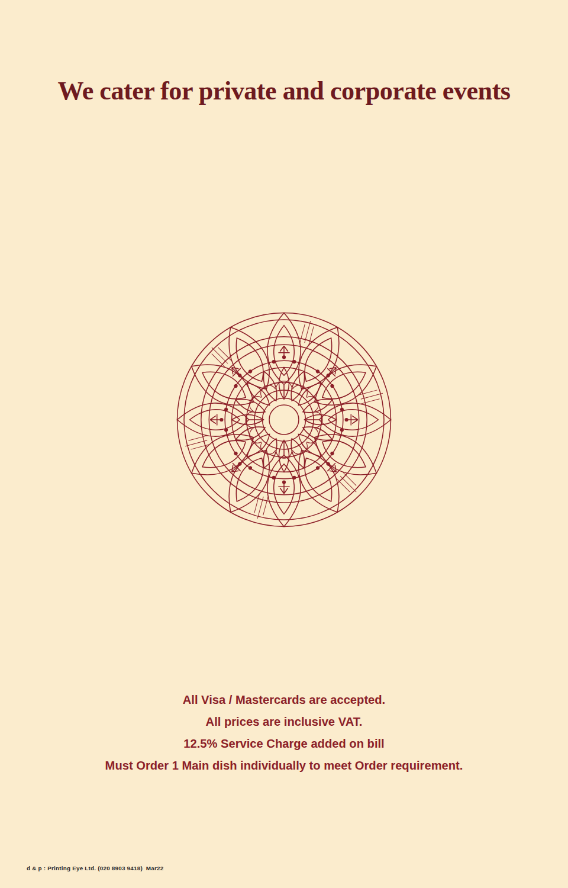We cater for private and corporate events
All Visa / Mastercards are accepted.
All prices are inclusive VAT.
12.5% Service Charge added on bill
Must Order 1 Main dish individually to meet Order requirement.
d & p : Printing Eye Ltd. (020 8903 9418) Mar22